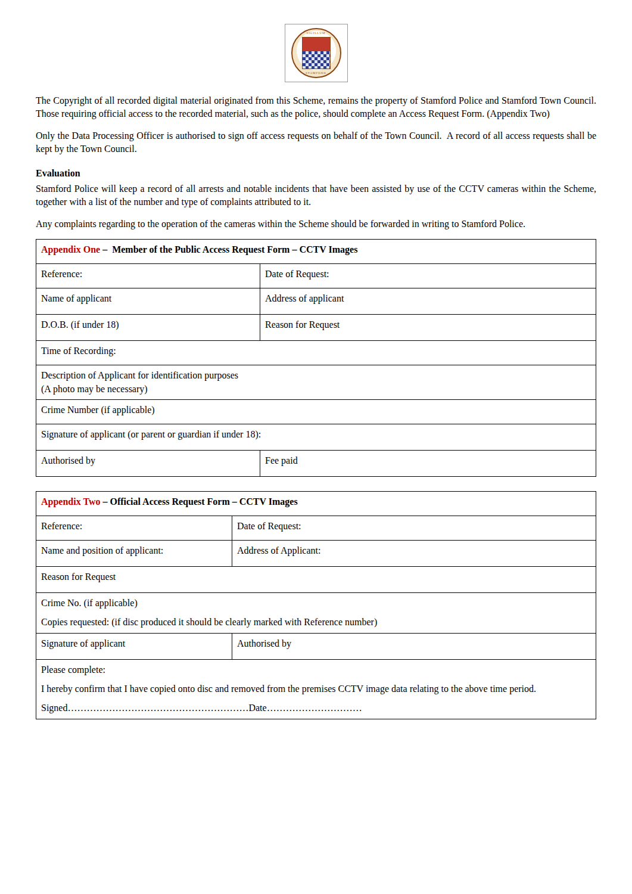SIGILLUM
STAMFORD
The Copyright of all recorded digital material originated from this Scheme, remains the property of Stamford Police and Stamford Town Council. Those requiring official access to the recorded material, such as the police, should complete an Access Request Form. (Appendix Two)
Only the Data Processing Officer is authorised to sign off access requests on behalf of the Town Council. A record of all access requests shall be kept by the Town Council.
Evaluation
Stamford Police will keep a record of all arrests and notable incidents that have been assisted by use of the CCTV cameras within the Scheme, together with a list of the number and type of complaints attributed to it.
Any complaints regarding to the operation of the cameras within the Scheme should be forwarded in writing to Stamford Police.
| Appendix One – Member of the Public Access Request Form – CCTV Images |
| Reference: | Date of Request: |
| Name of applicant | Address of applicant |
| D.O.B. (if under 18) | Reason for Request |
| Time of Recording: |
| Description of Applicant for identification purposes (A photo may be necessary) |
| Crime Number (if applicable) |
| Signature of applicant (or parent or guardian if under 18): |
| Authorised by | Fee paid |
| Appendix Two – Official Access Request Form – CCTV Images |
| Reference: | Date of Request: |
| Name and position of applicant: | Address of Applicant: |
| Reason for Request |
| Crime No. (if applicable) Copies requested: (if disc produced it should be clearly marked with Reference number) |
| Signature of applicant | Authorised by |
| Please complete: I hereby confirm that I have copied onto disc and removed from the premises CCTV image data relating to the above time period. Signed…………………………………………………Date………………………… |